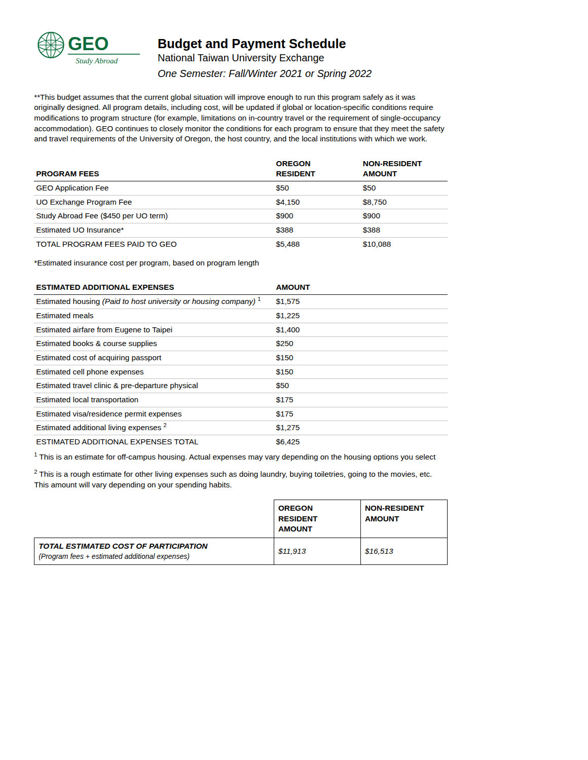GEO Study Abroad
Budget and Payment Schedule
National Taiwan University Exchange
One Semester: Fall/Winter 2021 or Spring 2022
**This budget assumes that the current global situation will improve enough to run this program safely as it was originally designed. All program details, including cost, will be updated if global or location-specific conditions require modifications to program structure (for example, limitations on in-country travel or the requirement of single-occupancy accommodation). GEO continues to closely monitor the conditions for each program to ensure that they meet the safety and travel requirements of the University of Oregon, the host country, and the local institutions with which we work.
| PROGRAM FEES | OREGON RESIDENT | NON-RESIDENT AMOUNT |
| --- | --- | --- |
| GEO Application Fee | $50 | $50 |
| UO Exchange Program Fee | $4,150 | $8,750 |
| Study Abroad Fee ($450 per UO term) | $900 | $900 |
| Estimated UO Insurance* | $388 | $388 |
| TOTAL PROGRAM FEES PAID TO GEO | $5,488 | $10,088 |
*Estimated insurance cost per program, based on program length
| ESTIMATED ADDITIONAL EXPENSES | AMOUNT |
| --- | --- |
| Estimated housing (Paid to host university or housing company) 1 | $1,575 |
| Estimated meals | $1,225 |
| Estimated airfare from Eugene to Taipei | $1,400 |
| Estimated books & course supplies | $250 |
| Estimated cost of acquiring passport | $150 |
| Estimated cell phone expenses | $150 |
| Estimated travel clinic & pre-departure physical | $50 |
| Estimated local transportation | $175 |
| Estimated visa/residence permit expenses | $175 |
| Estimated additional living expenses 2 | $1,275 |
| ESTIMATED ADDITIONAL EXPENSES TOTAL | $6,425 |
1 This is an estimate for off-campus housing. Actual expenses may vary depending on the housing options you select
2 This is a rough estimate for other living expenses such as doing laundry, buying toiletries, going to the movies, etc. This amount will vary depending on your spending habits.
| | OREGON RESIDENT AMOUNT | NON-RESIDENT AMOUNT |
| TOTAL ESTIMATED COST OF PARTICIPATION (Program fees + estimated additional expenses) | $11,913 | $16,513 |